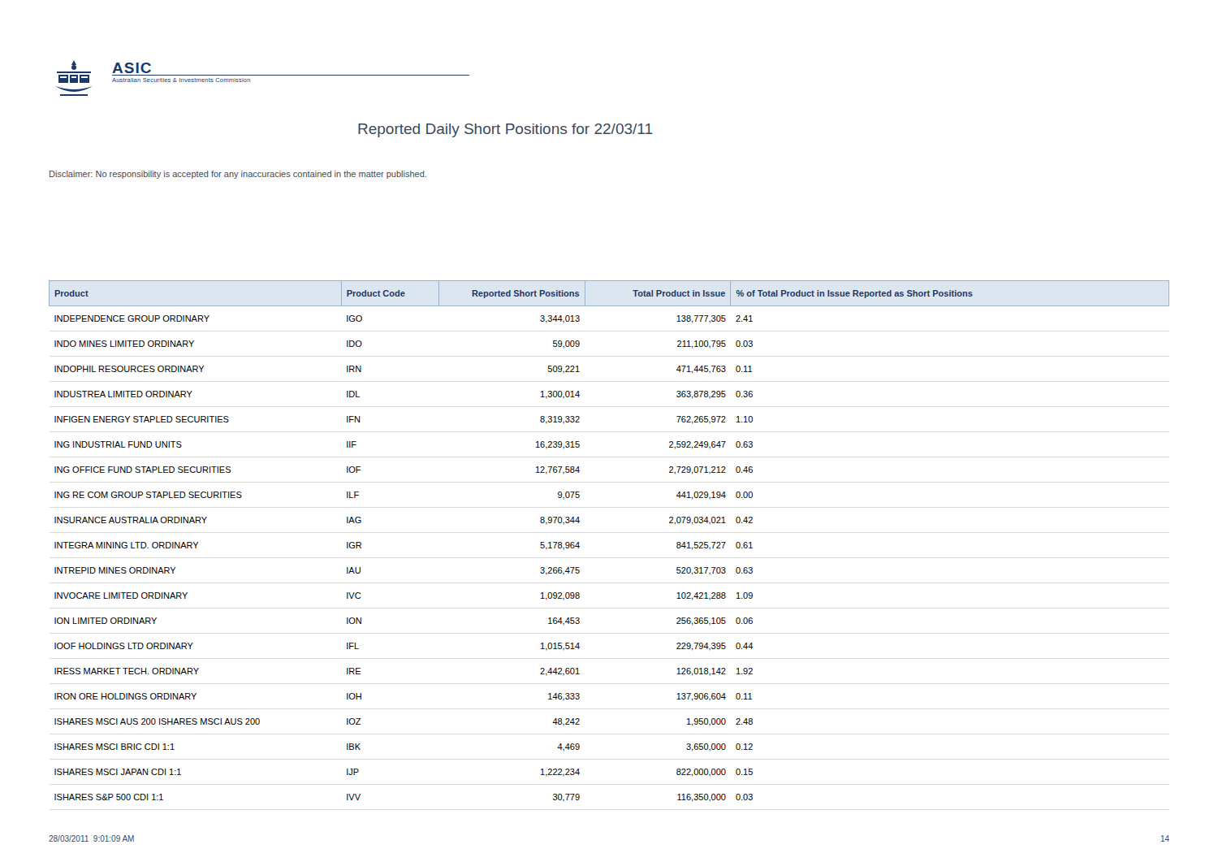ASIC
Australian Securities & Investments Commission
Reported Daily Short Positions for 22/03/11
Disclaimer: No responsibility is accepted for any inaccuracies contained in the matter published.
| Product | Product Code | Reported Short Positions | Total Product in Issue | % of Total Product in Issue Reported as Short Positions |
| --- | --- | --- | --- | --- |
| INDEPENDENCE GROUP ORDINARY | IGO | 3,344,013 | 138,777,305 | 2.41 |
| INDO MINES LIMITED ORDINARY | IDO | 59,009 | 211,100,795 | 0.03 |
| INDOPHIL RESOURCES ORDINARY | IRN | 509,221 | 471,445,763 | 0.11 |
| INDUSTREA LIMITED ORDINARY | IDL | 1,300,014 | 363,878,295 | 0.36 |
| INFIGEN ENERGY STAPLED SECURITIES | IFN | 8,319,332 | 762,265,972 | 1.10 |
| ING INDUSTRIAL FUND UNITS | IIF | 16,239,315 | 2,592,249,647 | 0.63 |
| ING OFFICE FUND STAPLED SECURITIES | IOF | 12,767,584 | 2,729,071,212 | 0.46 |
| ING RE COM GROUP STAPLED SECURITIES | ILF | 9,075 | 441,029,194 | 0.00 |
| INSURANCE AUSTRALIA ORDINARY | IAG | 8,970,344 | 2,079,034,021 | 0.42 |
| INTEGRA MINING LTD. ORDINARY | IGR | 5,178,964 | 841,525,727 | 0.61 |
| INTREPID MINES ORDINARY | IAU | 3,266,475 | 520,317,703 | 0.63 |
| INVOCARE LIMITED ORDINARY | IVC | 1,092,098 | 102,421,288 | 1.09 |
| ION LIMITED ORDINARY | ION | 164,453 | 256,365,105 | 0.06 |
| IOOF HOLDINGS LTD ORDINARY | IFL | 1,015,514 | 229,794,395 | 0.44 |
| IRESS MARKET TECH. ORDINARY | IRE | 2,442,601 | 126,018,142 | 1.92 |
| IRON ORE HOLDINGS ORDINARY | IOH | 146,333 | 137,906,604 | 0.11 |
| ISHARES MSCI AUS 200 ISHARES MSCI AUS 200 | IOZ | 48,242 | 1,950,000 | 2.48 |
| ISHARES MSCI BRIC CDI 1:1 | IBK | 4,469 | 3,650,000 | 0.12 |
| ISHARES MSCI JAPAN CDI 1:1 | IJP | 1,222,234 | 822,000,000 | 0.15 |
| ISHARES S&P 500 CDI 1:1 | IVV | 30,779 | 116,350,000 | 0.03 |
28/03/2011 9:01:09 AM
14